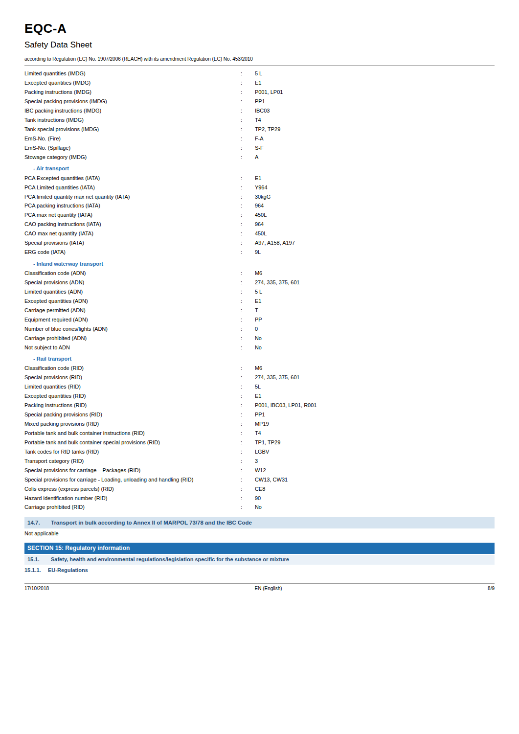EQC-A
Safety Data Sheet
according to Regulation (EC) No. 1907/2006 (REACH) with its amendment Regulation (EC) No. 453/2010
| Limited quantities (IMDG) | : | 5 L |
| Excepted quantities (IMDG) | : | E1 |
| Packing instructions (IMDG) | : | P001, LP01 |
| Special packing provisions (IMDG) | : | PP1 |
| IBC packing instructions (IMDG) | : | IBC03 |
| Tank instructions (IMDG) | : | T4 |
| Tank special provisions (IMDG) | : | TP2, TP29 |
| EmS-No. (Fire) | : | F-A |
| EmS-No. (Spillage) | : | S-F |
| Stowage category (IMDG) | : | A |
- Air transport
| PCA Excepted quantities (IATA) | : | E1 |
| PCA Limited quantities (IATA) | : | Y964 |
| PCA limited quantity max net quantity (IATA) | : | 30kgG |
| PCA packing instructions (IATA) | : | 964 |
| PCA max net quantity (IATA) | : | 450L |
| CAO packing instructions (IATA) | : | 964 |
| CAO max net quantity (IATA) | : | 450L |
| Special provisions (IATA) | : | A97, A158, A197 |
| ERG code (IATA) | : | 9L |
- Inland waterway transport
| Classification code (ADN) | : | M6 |
| Special provisions (ADN) | : | 274, 335, 375, 601 |
| Limited quantities (ADN) | : | 5 L |
| Excepted quantities (ADN) | : | E1 |
| Carriage permitted (ADN) | : | T |
| Equipment required (ADN) | : | PP |
| Number of blue cones/lights (ADN) | : | 0 |
| Carriage prohibited (ADN) | : | No |
| Not subject to ADN | : | No |
- Rail transport
| Classification code (RID) | : | M6 |
| Special provisions (RID) | : | 274, 335, 375, 601 |
| Limited quantities (RID) | : | 5L |
| Excepted quantities (RID) | : | E1 |
| Packing instructions (RID) | : | P001, IBC03, LP01, R001 |
| Special packing provisions (RID) | : | PP1 |
| Mixed packing provisions (RID) | : | MP19 |
| Portable tank and bulk container instructions (RID) | : | T4 |
| Portable tank and bulk container special provisions (RID) | : | TP1, TP29 |
| Tank codes for RID tanks (RID) | : | LGBV |
| Transport category (RID) | : | 3 |
| Special provisions for carriage – Packages (RID) | : | W12 |
| Special provisions for carriage - Loading, unloading and handling (RID) | : | CW13, CW31 |
| Colis express (express parcels) (RID) | : | CE8 |
| Hazard identification number (RID) | : | 90 |
| Carriage prohibited (RID) | : | No |
14.7. Transport in bulk according to Annex II of MARPOL 73/78 and the IBC Code
Not applicable
SECTION 15: Regulatory information
15.1. Safety, health and environmental regulations/legislation specific for the substance or mixture
15.1.1. EU-Regulations
17/10/2018
EN (English)
8/9